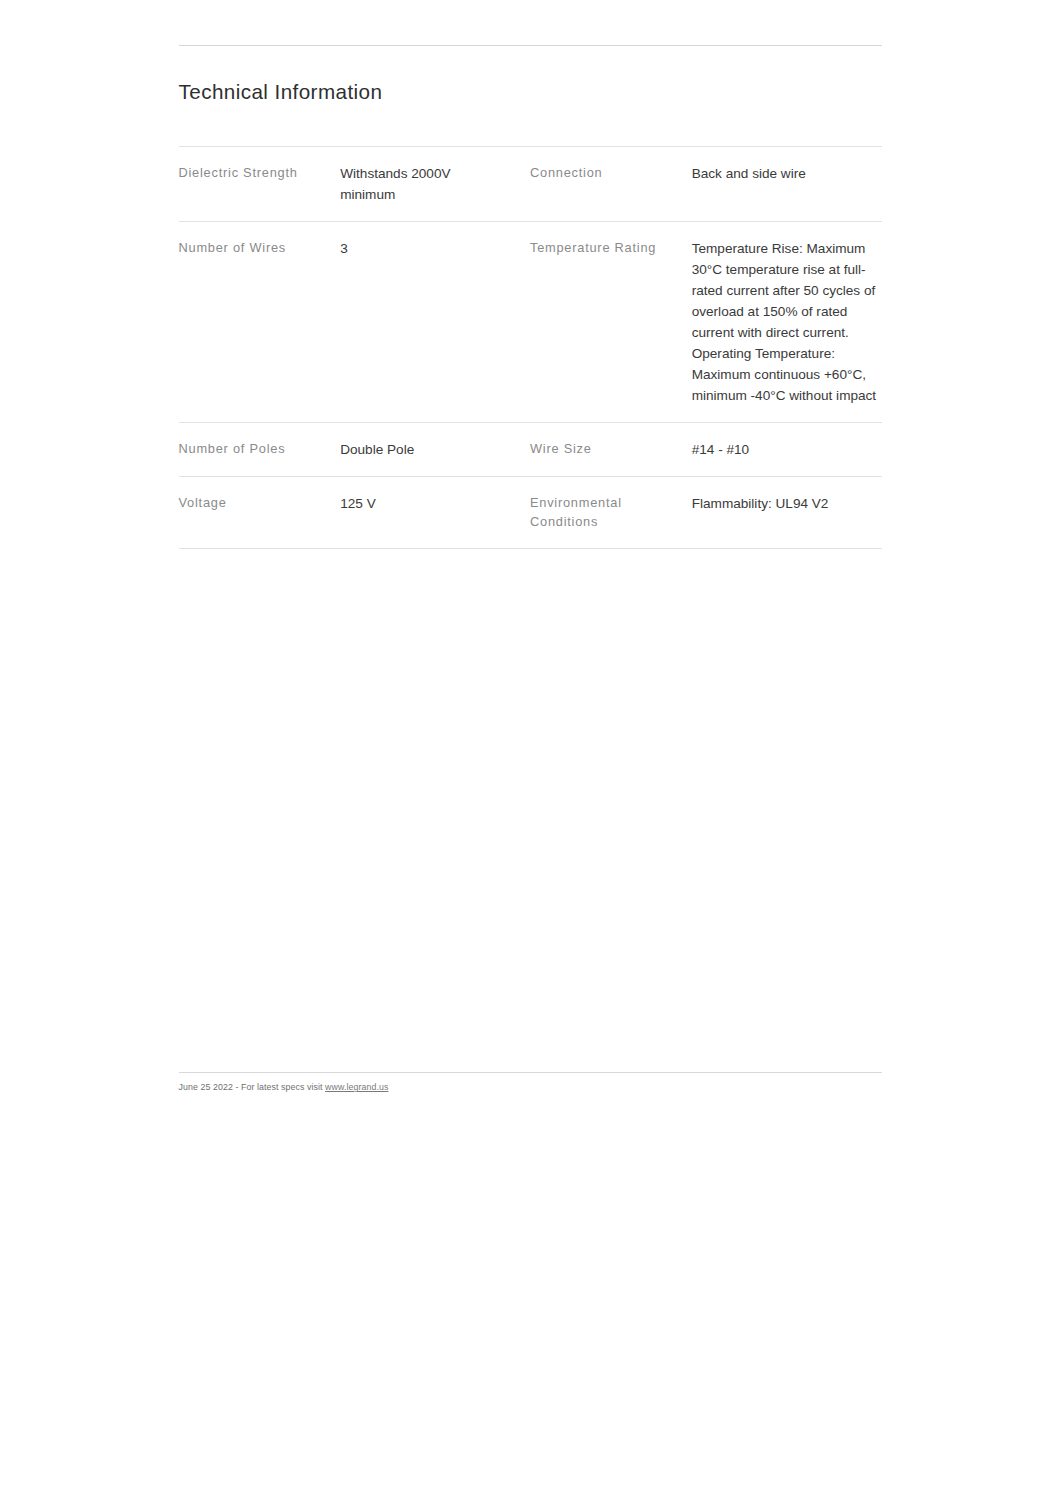Technical Information
| Dielectric Strength | Withstands 2000V minimum | Connection | Back and side wire |
| Number of Wires | 3 | Temperature Rating | Temperature Rise: Maximum 30°C temperature rise at full-rated current after 50 cycles of overload at 150% of rated current with direct current. Operating Temperature: Maximum continuous +60°C, minimum -40°C without impact |
| Number of Poles | Double Pole | Wire Size | #14 - #10 |
| Voltage | 125 V | Environmental Conditions | Flammability: UL94 V2 |
June 25 2022 - For latest specs visit www.legrand.us